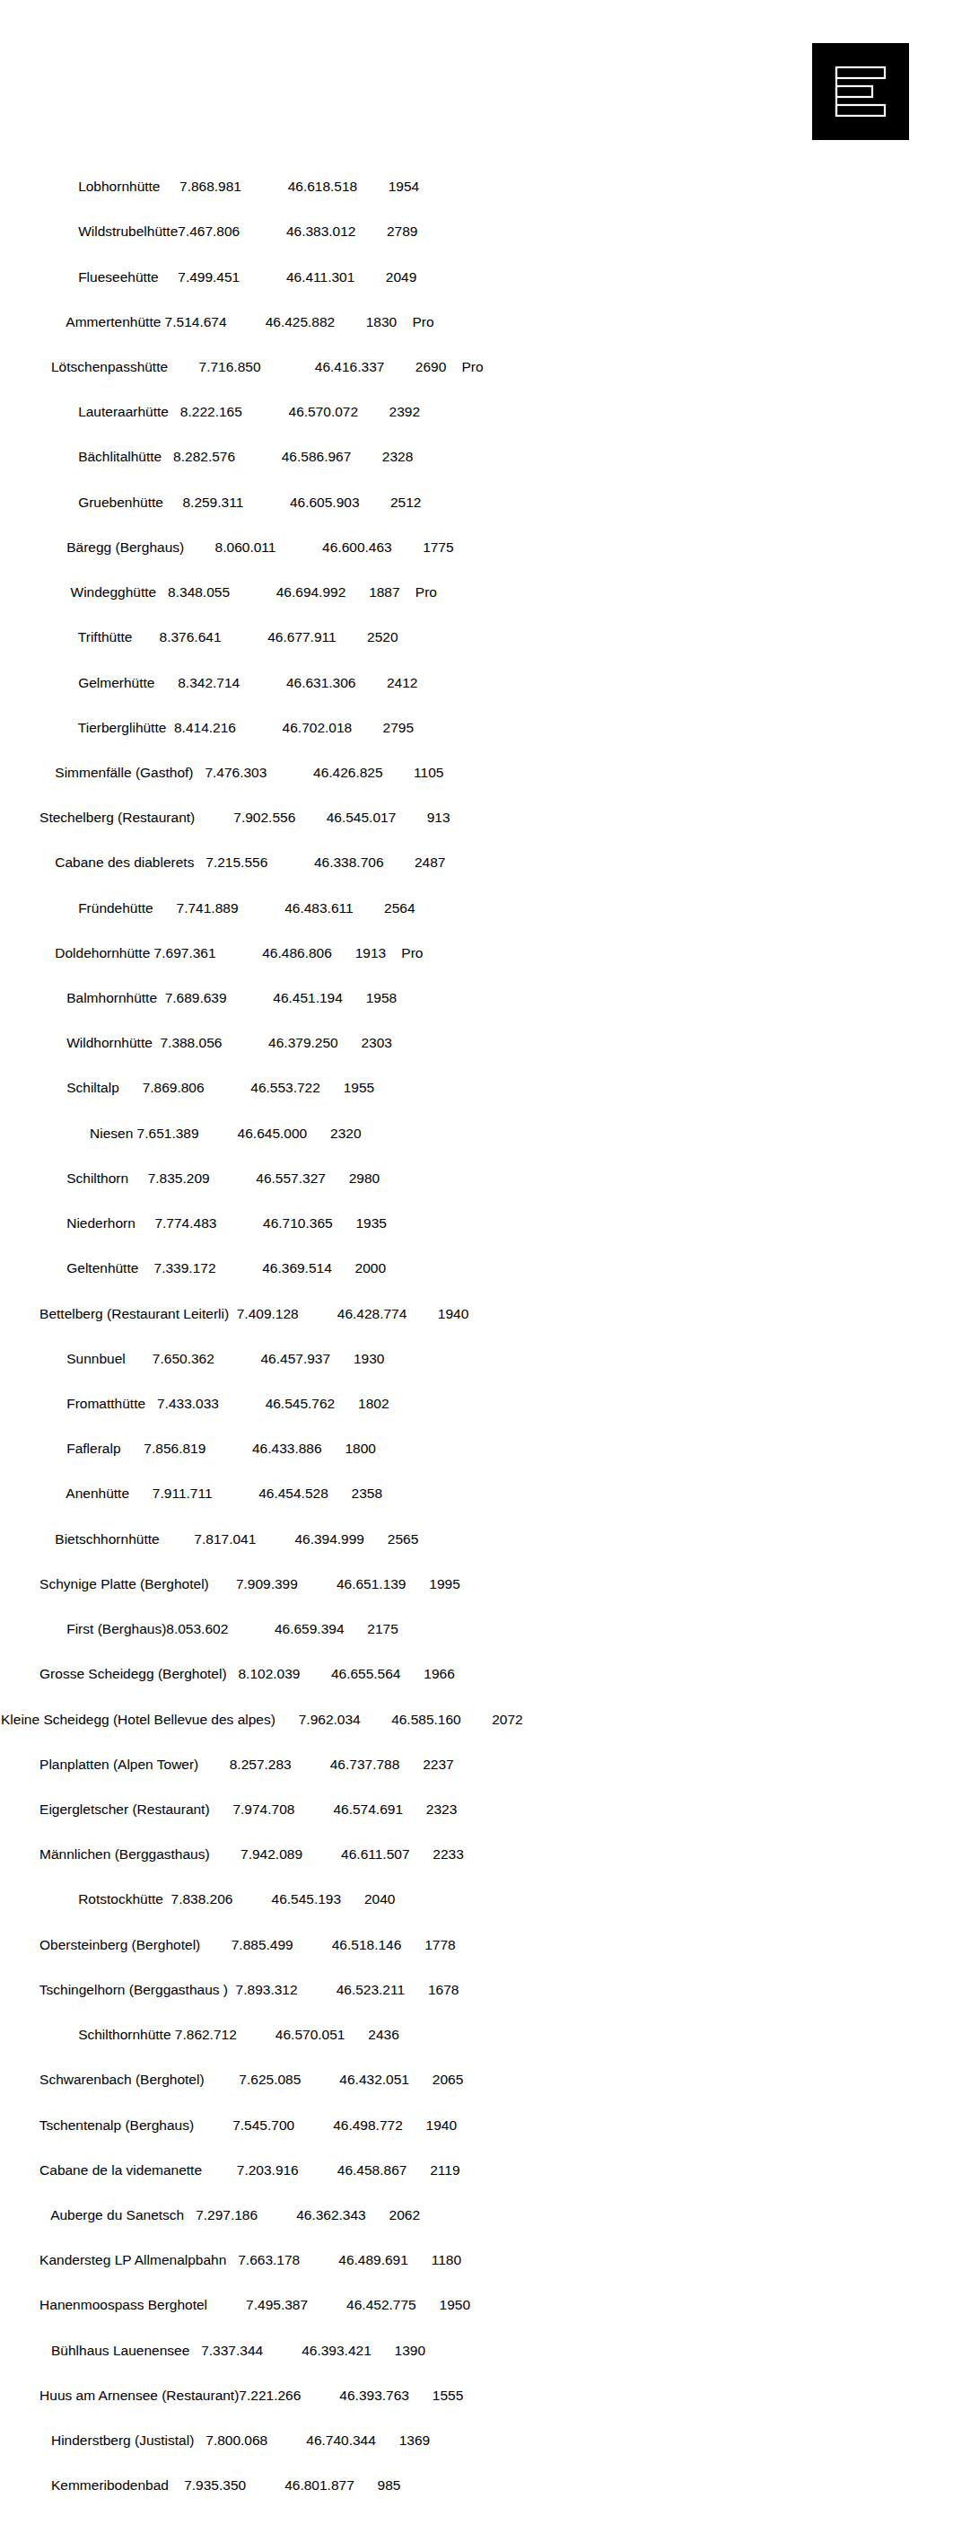Lobhornhütte 7.868.981 46.618.518 1954 Wildstrubelhütte7.467.806 46.383.012 2789 Flueseehütte 7.499.451 46.411.301 2049 Ammertenhütte 7.514.674 46.425.882 1830 Pro Lötschenpasshütte 7.716.850 46.416.337 2690 Pro Lauteraarhütte 8.222.165 46.570.072 2392 Bächlitalhütte 8.282.576 46.586.967 2328 Gruebenhütte 8.259.311 46.605.903 2512 Bäregg (Berghaus) 8.060.011 46.600.463 1775 Windegghütte 8.348.055 46.694.992 1887 Pro Trifthütte 8.376.641 46.677.911 2520 Gelmerhütte 8.342.714 46.631.306 2412 Tierberglihütte 8.414.216 46.702.018 2795 Simmenfälle (Gasthof) 7.476.303 46.426.825 1105 Stechelberg (Restaurant) 7.902.556 46.545.017 913 Cabane des diablerets 7.215.556 46.338.706 2487 Fründehütte 7.741.889 46.483.611 2564 Doldehornhütte 7.697.361 46.486.806 1913 Pro Balmhornhütte 7.689.639 46.451.194 1958 Wildhornhütte 7.388.056 46.379.250 2303 Schiltalp 7.869.806 46.553.722 1955 Niesen 7.651.389 46.645.000 2320 Schilthorn 7.835.209 46.557.327 2980 Niederhorn 7.774.483 46.710.365 1935 Geltenhütte 7.339.172 46.369.514 2000 Bettelberg (Restaurant Leiterli) 7.409.128 46.428.774 1940 Sunnbuel 7.650.362 46.457.937 1930 Fromatthütte 7.433.033 46.545.762 1802 Fafleralp 7.856.819 46.433.886 1800 Anenhütte 7.911.711 46.454.528 2358 Bietschhornhütte 7.817.041 46.394.999 2565 Schynige Platte (Berghotel) 7.909.399 46.651.139 1995 First (Berghaus)8.053.602 46.659.394 2175 Grosse Scheidegg (Berghotel) 8.102.039 46.655.564 1966 Kleine Scheidegg (Hotel Bellevue des alpes) 7.962.034 46.585.160 2072 Planplatten (Alpen Tower) 8.257.283 46.737.788 2237 Eigergletscher (Restaurant) 7.974.708 46.574.691 2323 Männlichen (Berggasthaus) 7.942.089 46.611.507 2233 Rotstockhütte 7.838.206 46.545.193 2040 Obersteinberg (Berghotel) 7.885.499 46.518.146 1778 Tschingelhorn (Berggasthaus ) 7.893.312 46.523.211 1678 Schilthornhütte 7.862.712 46.570.051 2436 Schwarenbach (Berghotel) 7.625.085 46.432.051 2065 Tschentenalp (Berghaus) 7.545.700 46.498.772 1940 Cabane de la videmanette 7.203.916 46.458.867 2119 Auberge du Sanetsch 7.297.186 46.362.343 2062 Kandersteg LP Allmenalpbahn 7.663.178 46.489.691 1180 Hanenmoospass Berghotel 7.495.387 46.452.775 1950 Bühlhaus Lauenensee 7.337.344 46.393.421 1390 Huus am Arnensee (Restaurant)7.221.266 46.393.763 1555 Hinderstberg (Justistal) 7.800.068 46.740.344 1369 Kemmeribodenbad 7.935.350 46.801.877 985